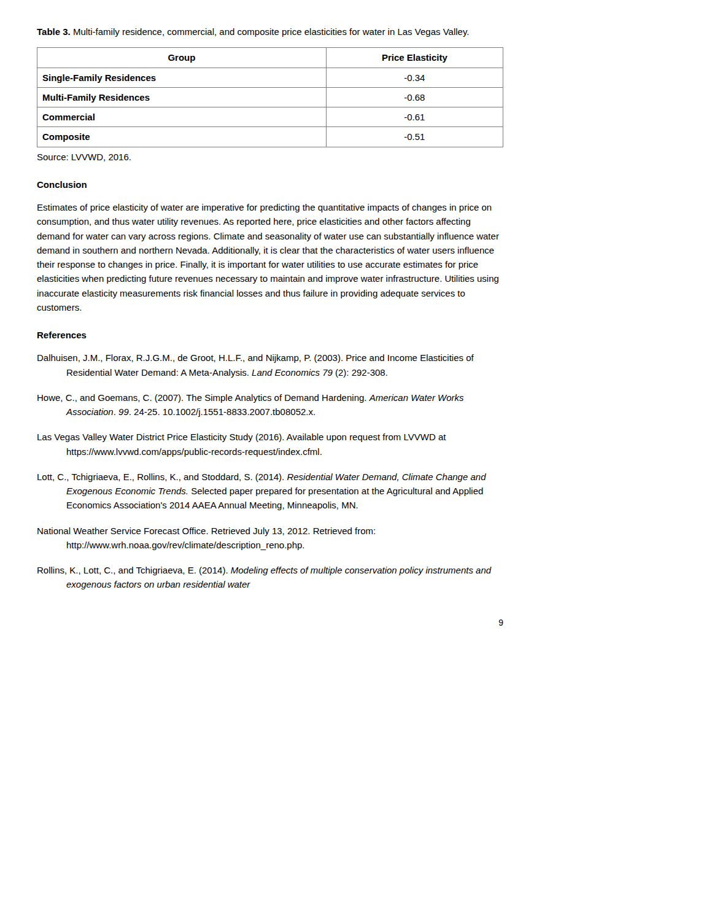Table 3. Multi-family residence, commercial, and composite price elasticities for water in Las Vegas Valley.
| Group | Price Elasticity |
| --- | --- |
| Single-Family Residences | -0.34 |
| Multi-Family Residences | -0.68 |
| Commercial | -0.61 |
| Composite | -0.51 |
Source: LVVWD, 2016.
Conclusion
Estimates of price elasticity of water are imperative for predicting the quantitative impacts of changes in price on consumption, and thus water utility revenues. As reported here, price elasticities and other factors affecting demand for water can vary across regions. Climate and seasonality of water use can substantially influence water demand in southern and northern Nevada. Additionally, it is clear that the characteristics of water users influence their response to changes in price. Finally, it is important for water utilities to use accurate estimates for price elasticities when predicting future revenues necessary to maintain and improve water infrastructure. Utilities using inaccurate elasticity measurements risk financial losses and thus failure in providing adequate services to customers.
References
Dalhuisen, J.M., Florax, R.J.G.M., de Groot, H.L.F., and Nijkamp, P. (2003). Price and Income Elasticities of Residential Water Demand: A Meta-Analysis. Land Economics 79 (2): 292-308.
Howe, C., and Goemans, C. (2007). The Simple Analytics of Demand Hardening. American Water Works Association. 99. 24-25. 10.1002/j.1551-8833.2007.tb08052.x.
Las Vegas Valley Water District Price Elasticity Study (2016). Available upon request from LVVWD at https://www.lvvwd.com/apps/public-records-request/index.cfml.
Lott, C., Tchigriaeva, E., Rollins, K., and Stoddard, S. (2014). Residential Water Demand, Climate Change and Exogenous Economic Trends. Selected paper prepared for presentation at the Agricultural and Applied Economics Association's 2014 AAEA Annual Meeting, Minneapolis, MN.
National Weather Service Forecast Office. Retrieved July 13, 2012. Retrieved from: http://www.wrh.noaa.gov/rev/climate/description_reno.php.
Rollins, K., Lott, C., and Tchigriaeva, E. (2014). Modeling effects of multiple conservation policy instruments and exogenous factors on urban residential water
9